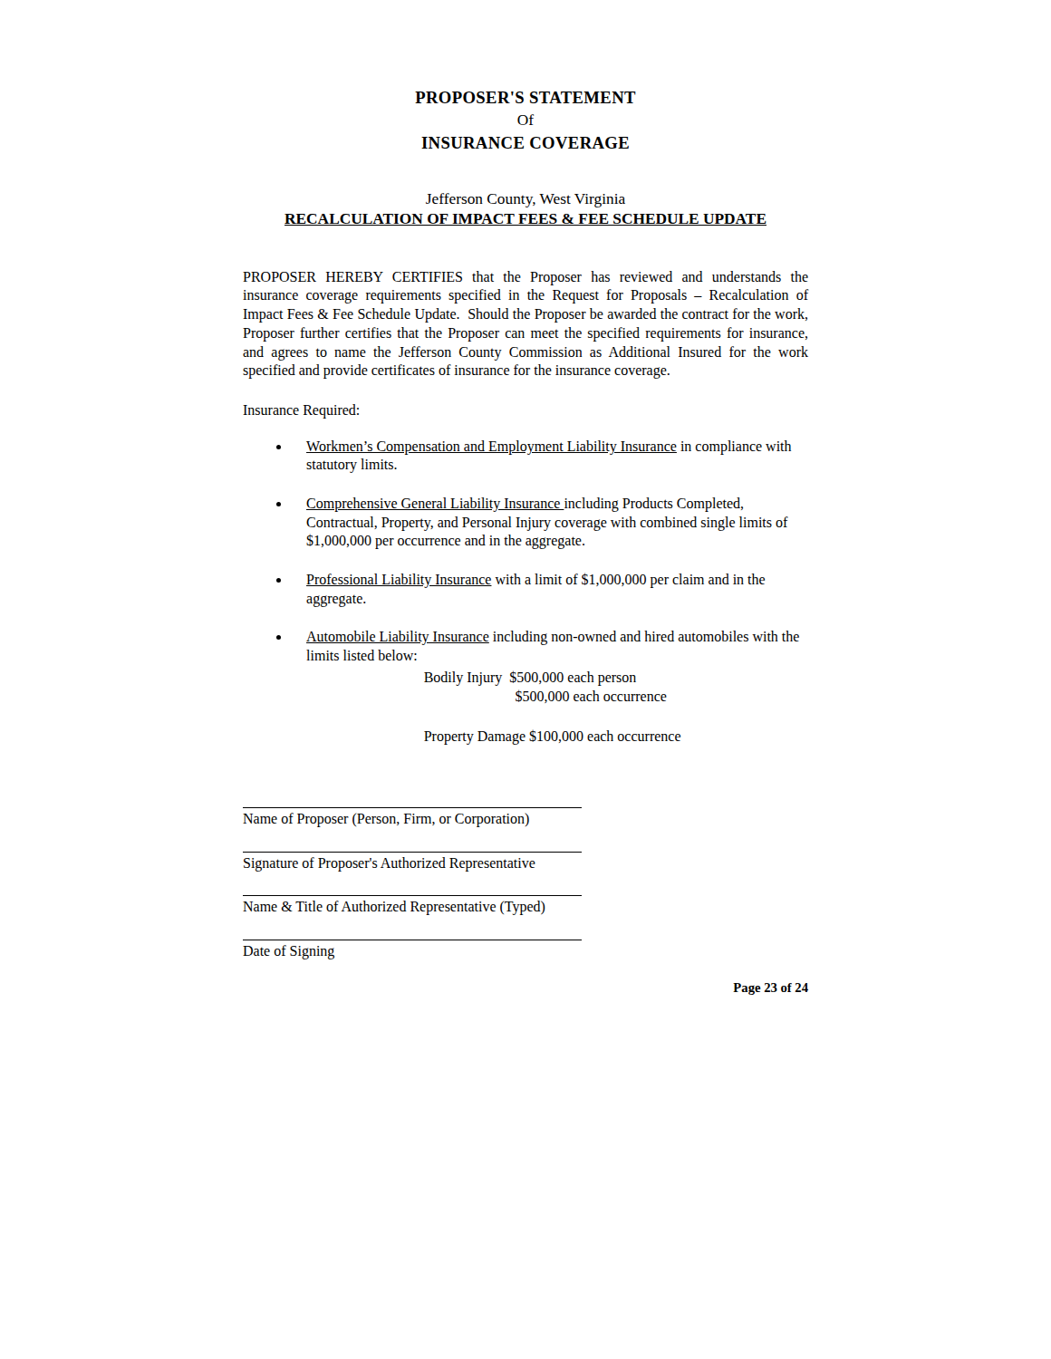PROPOSER'S STATEMENT
Of
INSURANCE COVERAGE
Jefferson County, West Virginia
RECALCULATION OF IMPACT FEES & FEE SCHEDULE UPDATE
PROPOSER HEREBY CERTIFIES that the Proposer has reviewed and understands the insurance coverage requirements specified in the Request for Proposals – Recalculation of Impact Fees & Fee Schedule Update. Should the Proposer be awarded the contract for the work, Proposer further certifies that the Proposer can meet the specified requirements for insurance, and agrees to name the Jefferson County Commission as Additional Insured for the work specified and provide certificates of insurance for the insurance coverage.
Insurance Required:
Workmen’s Compensation and Employment Liability Insurance in compliance with statutory limits.
Comprehensive General Liability Insurance including Products Completed, Contractual, Property, and Personal Injury coverage with combined single limits of $1,000,000 per occurrence and in the aggregate.
Professional Liability Insurance with a limit of $1,000,000 per claim and in the aggregate.
Automobile Liability Insurance including non-owned and hired automobiles with the limits listed below:
Bodily Injury $500,000 each person $500,000 each occurrence
Property Damage $100,000 each occurrence
Name of Proposer (Person, Firm, or Corporation)
Signature of Proposer's Authorized Representative
Name & Title of Authorized Representative (Typed)
Date of Signing
Page 23 of 24